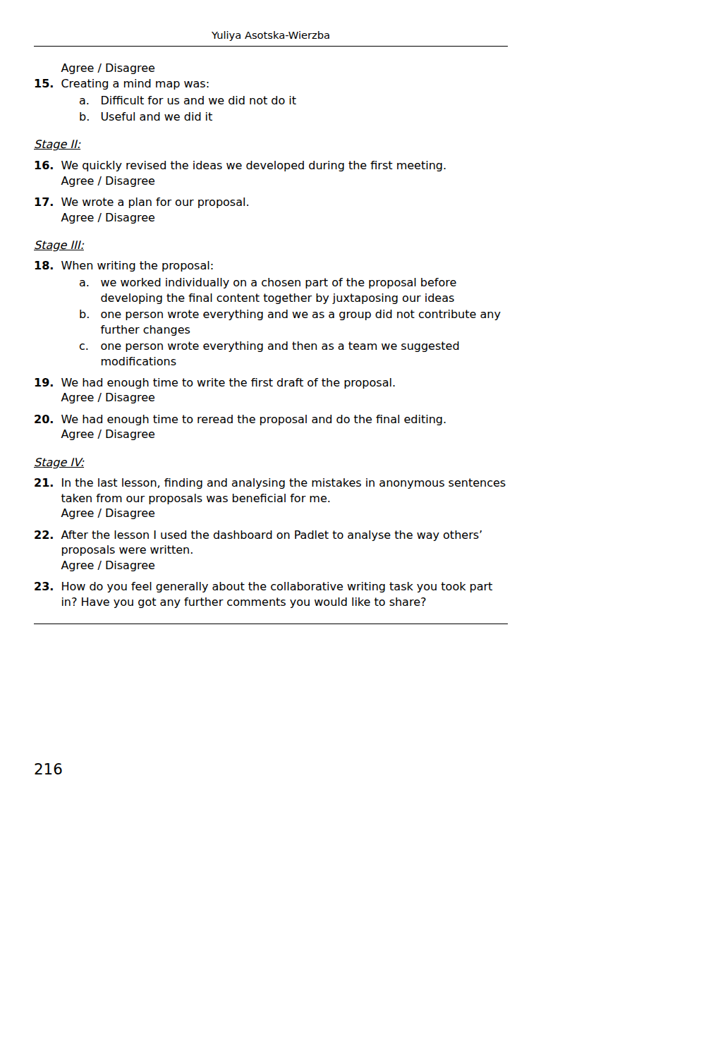Yuliya Asotska-Wierzba
Agree / Disagree
15. Creating a mind map was:
a. Difficult for us and we did not do it
b. Useful and we did it
Stage II:
16. We quickly revised the ideas we developed during the first meeting.
Agree / Disagree
17. We wrote a plan for our proposal.
Agree / Disagree
Stage III:
18. When writing the proposal:
a. we worked individually on a chosen part of the proposal before developing the final content together by juxtaposing our ideas
b. one person wrote everything and we as a group did not contribute any further changes
c. one person wrote everything and then as a team we suggested modifications
19. We had enough time to write the first draft of the proposal.
Agree / Disagree
20. We had enough time to reread the proposal and do the final editing.
Agree / Disagree
Stage IV:
21. In the last lesson, finding and analysing the mistakes in anonymous sentences taken from our proposals was beneficial for me.
Agree / Disagree
22. After the lesson I used the dashboard on Padlet to analyse the way others’ proposals were written.
Agree / Disagree
23. How do you feel generally about the collaborative writing task you took part in? Have you got any further comments you would like to share?
216